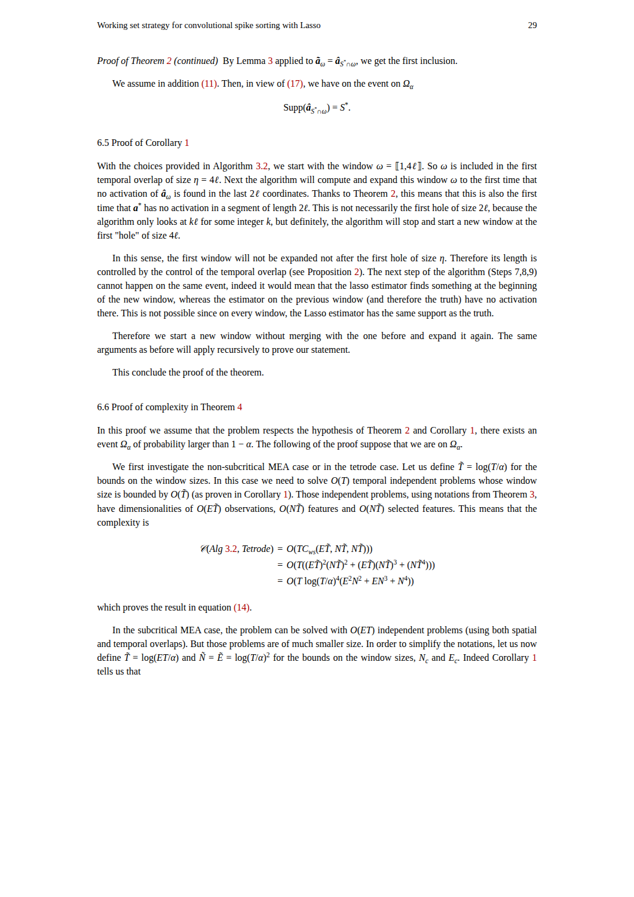Working set strategy for convolutional spike sorting with Lasso 29
Proof of Theorem 2 (continued) By Lemma 3 applied to ãω = âS*∩ω, we get the first inclusion.
We assume in addition (11). Then, in view of (17), we have on the event on Ωα
Supp(âS*∩ω) = S*.
6.5 Proof of Corollary 1
With the choices provided in Algorithm 3.2, we start with the window ω = ⟦1,4ℓ⟧. So ω is included in the first temporal overlap of size η = 4ℓ. Next the algorithm will compute and expand this window ω to the first time that no activation of âω is found in the last 2ℓ coordinates. Thanks to Theorem 2, this means that this is also the first time that a* has no activation in a segment of length 2ℓ. This is not necessarily the first hole of size 2ℓ, because the algorithm only looks at kℓ for some integer k, but definitely, the algorithm will stop and start a new window at the first "hole" of size 4ℓ.
In this sense, the first window will not be expanded not after the first hole of size η. Therefore its length is controlled by the control of the temporal overlap (see Proposition 2). The next step of the algorithm (Steps 7,8,9) cannot happen on the same event, indeed it would mean that the lasso estimator finds something at the beginning of the new window, whereas the estimator on the previous window (and therefore the truth) have no activation there. This is not possible since on every window, the Lasso estimator has the same support as the truth.
Therefore we start a new window without merging with the one before and expand it again. The same arguments as before will apply recursively to prove our statement.
This conclude the proof of the theorem.
6.6 Proof of complexity in Theorem 4
In this proof we assume that the problem respects the hypothesis of Theorem 2 and Corollary 1, there exists an event Ωα of probability larger than 1 − α. The following of the proof suppose that we are on Ωα.
We first investigate the non-subcritical MEA case or in the tetrode case. Let us define T̃ = log(T/α) for the bounds on the window sizes. In this case we need to solve O(T) temporal independent problems whose window size is bounded by O(T̃) (as proven in Corollary 1). Those independent problems, using notations from Theorem 3, have dimensionalities of O(ET̃) observations, O(NT̃) features and O(NT̃) selected features. This means that the complexity is
| 𝒞 ( Alg 3.2 , Tetrode ) | = | O ( TC ws ( ET̃ , NT̃ , NT̃ ))) |
| | = | O ( T (( ET̃ ) 2 ( NT̃ ) 2 + ( ET̃ )( NT̃ ) 3 + ( NT̃ 4 ))) |
| | = | O ( T log( T / α ) 4 ( E 2 N 2 + EN 3 + N 4 )) |
which proves the result in equation (14).
In the subcritical MEA case, the problem can be solved with O(ET) independent problems (using both spatial and temporal overlaps). But those problems are of much smaller size. In order to simplify the notations, let us now define T̃ = log(ET/α) and Ñ = Ẽ = log(T/α)2 for the bounds on the window sizes, Nc and Ec. Indeed Corollary 1 tells us that